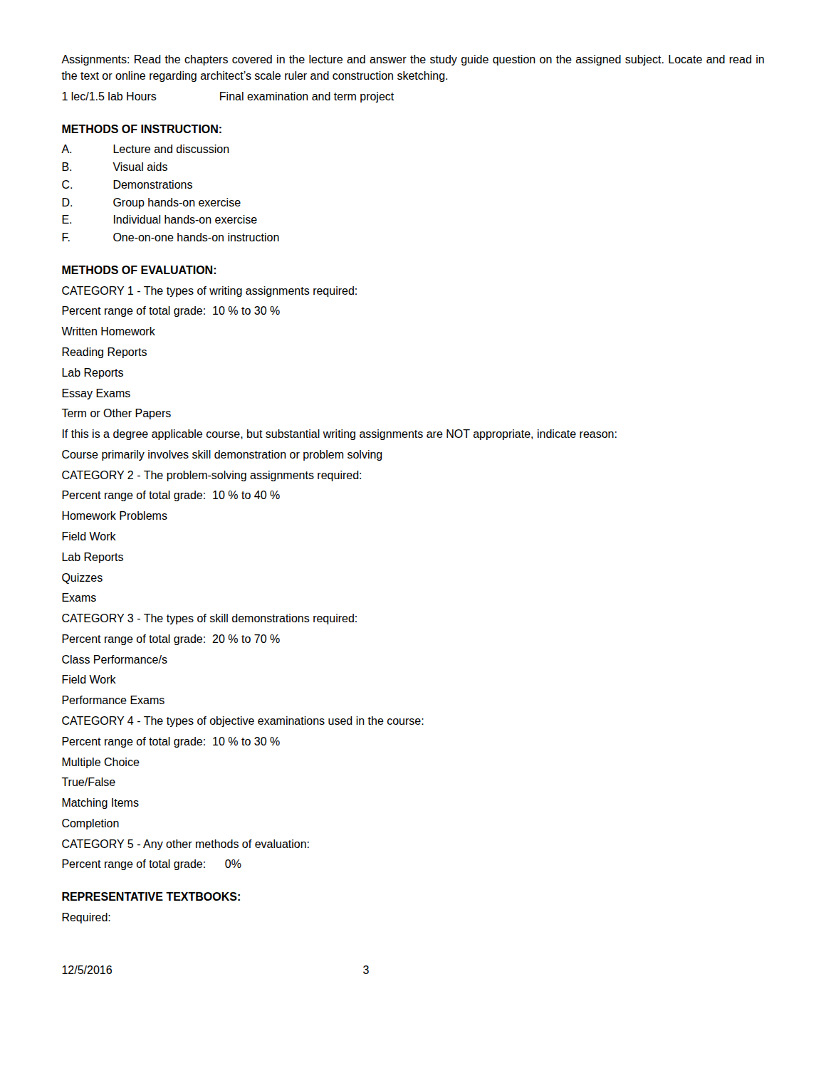Assignments: Read the chapters covered in the lecture and answer the study guide question on the assigned subject. Locate and read in the text or online regarding architect’s scale ruler and construction sketching.
1 lec/1.5 lab Hours Final examination and term project
METHODS OF INSTRUCTION:
A. Lecture and discussion
B. Visual aids
C. Demonstrations
D. Group hands-on exercise
E. Individual hands-on exercise
F. One-on-one hands-on instruction
METHODS OF EVALUATION:
CATEGORY 1 - The types of writing assignments required:
Percent range of total grade: 10 % to 30 %
Written Homework
Reading Reports
Lab Reports
Essay Exams
Term or Other Papers
If this is a degree applicable course, but substantial writing assignments are NOT appropriate, indicate reason:
Course primarily involves skill demonstration or problem solving
CATEGORY 2 - The problem-solving assignments required:
Percent range of total grade: 10 % to 40 %
Homework Problems
Field Work
Lab Reports
Quizzes
Exams
CATEGORY 3 - The types of skill demonstrations required:
Percent range of total grade: 20 % to 70 %
Class Performance/s
Field Work
Performance Exams
CATEGORY 4 - The types of objective examinations used in the course:
Percent range of total grade: 10 % to 30 %
Multiple Choice
True/False
Matching Items
Completion
CATEGORY 5 - Any other methods of evaluation:
Percent range of total grade: 0%
REPRESENTATIVE TEXTBOOKS:
Required:
12/5/2016 3